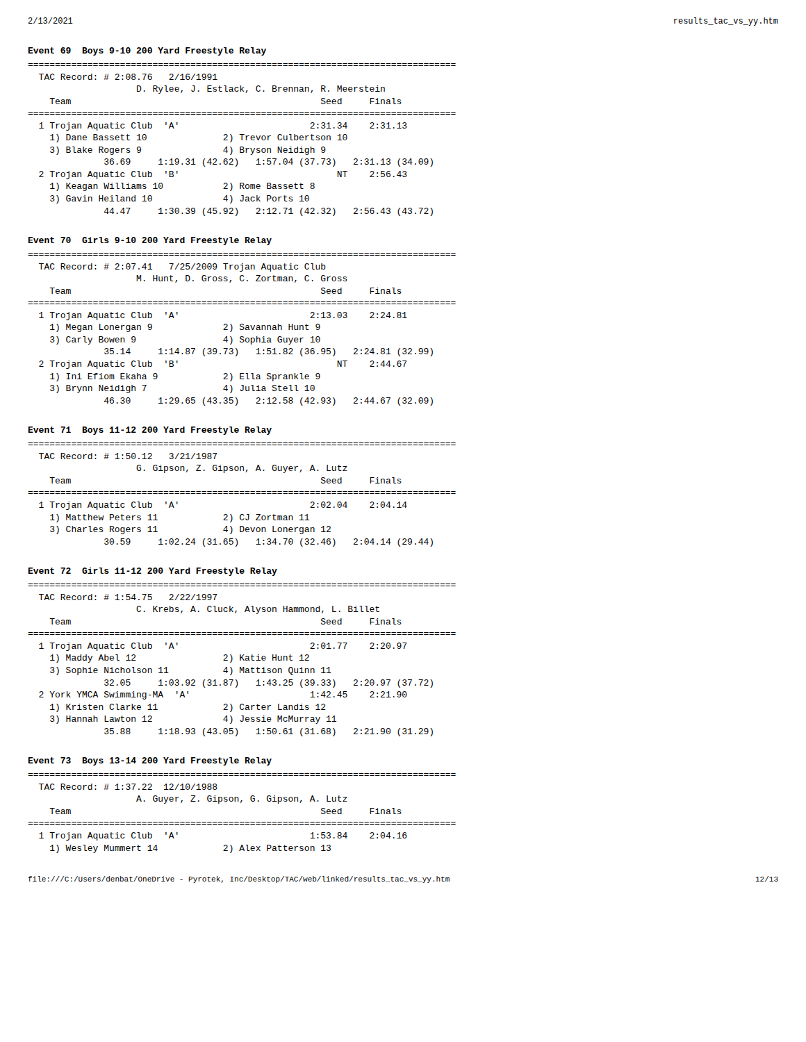2/13/2021 results_tac_vs_yy.htm
Event 69 Boys 9-10 200 Yard Freestyle Relay
===============================================================================
  TAC Record: # 2:08.76   2/16/1991
                    D. Rylee, J. Estlack, C. Brennan, R. Meerstein
    Team                                              Seed     Finals
===============================================================================
  1 Trojan Aquatic Club  'A'                        2:31.34    2:31.13
    1) Dane Bassett 10              2) Trevor Culbertson 10
    3) Blake Rogers 9               4) Bryson Neidigh 9
              36.69     1:19.31 (42.62)   1:57.04 (37.73)   2:31.13 (34.09)
  2 Trojan Aquatic Club  'B'                             NT    2:56.43
    1) Keagan Williams 10           2) Rome Bassett 8
    3) Gavin Heiland 10             4) Jack Ports 10
              44.47     1:30.39 (45.92)   2:12.71 (42.32)   2:56.43 (43.72)
Event 70 Girls 9-10 200 Yard Freestyle Relay
===============================================================================
  TAC Record: # 2:07.41   7/25/2009 Trojan Aquatic Club
                    M. Hunt, D. Gross, C. Zortman, C. Gross
    Team                                              Seed     Finals
===============================================================================
  1 Trojan Aquatic Club  'A'                        2:13.03    2:24.81
    1) Megan Lonergan 9             2) Savannah Hunt 9
    3) Carly Bowen 9                4) Sophia Guyer 10
              35.14     1:14.87 (39.73)   1:51.82 (36.95)   2:24.81 (32.99)
  2 Trojan Aquatic Club  'B'                             NT    2:44.67
    1) Ini Efiom Ekaha 9            2) Ella Sprankle 9
    3) Brynn Neidigh 7              4) Julia Stell 10
              46.30     1:29.65 (43.35)   2:12.58 (42.93)   2:44.67 (32.09)
Event 71 Boys 11-12 200 Yard Freestyle Relay
===============================================================================
  TAC Record: # 1:50.12   3/21/1987
                    G. Gipson, Z. Gipson, A. Guyer, A. Lutz
    Team                                              Seed     Finals
===============================================================================
  1 Trojan Aquatic Club  'A'                        2:02.04    2:04.14
    1) Matthew Peters 11            2) CJ Zortman 11
    3) Charles Rogers 11            4) Devon Lonergan 12
              30.59     1:02.24 (31.65)   1:34.70 (32.46)   2:04.14 (29.44)
Event 72 Girls 11-12 200 Yard Freestyle Relay
===============================================================================
  TAC Record: # 1:54.75   2/22/1997
                    C. Krebs, A. Cluck, Alyson Hammond, L. Billet
    Team                                              Seed     Finals
===============================================================================
  1 Trojan Aquatic Club  'A'                        2:01.77    2:20.97
    1) Maddy Abel 12                2) Katie Hunt 12
    3) Sophie Nicholson 11          4) Mattison Quinn 11
              32.05     1:03.92 (31.87)   1:43.25 (39.33)   2:20.97 (37.72)
  2 York YMCA Swimming-MA  'A'                      1:42.45    2:21.90
    1) Kristen Clarke 11            2) Carter Landis 12
    3) Hannah Lawton 12             4) Jessie McMurray 11
              35.88     1:18.93 (43.05)   1:50.61 (31.68)   2:21.90 (31.29)
Event 73 Boys 13-14 200 Yard Freestyle Relay
===============================================================================
  TAC Record: # 1:37.22  12/10/1988
                    A. Guyer, Z. Gipson, G. Gipson, A. Lutz
    Team                                              Seed     Finals
===============================================================================
  1 Trojan Aquatic Club  'A'                        1:53.84    2:04.16
    1) Wesley Mummert 14            2) Alex Patterson 13
file:///C:/Users/denbat/OneDrive - Pyrotek, Inc/Desktop/TAC/web/linked/results_tac_vs_yy.htm 12/13